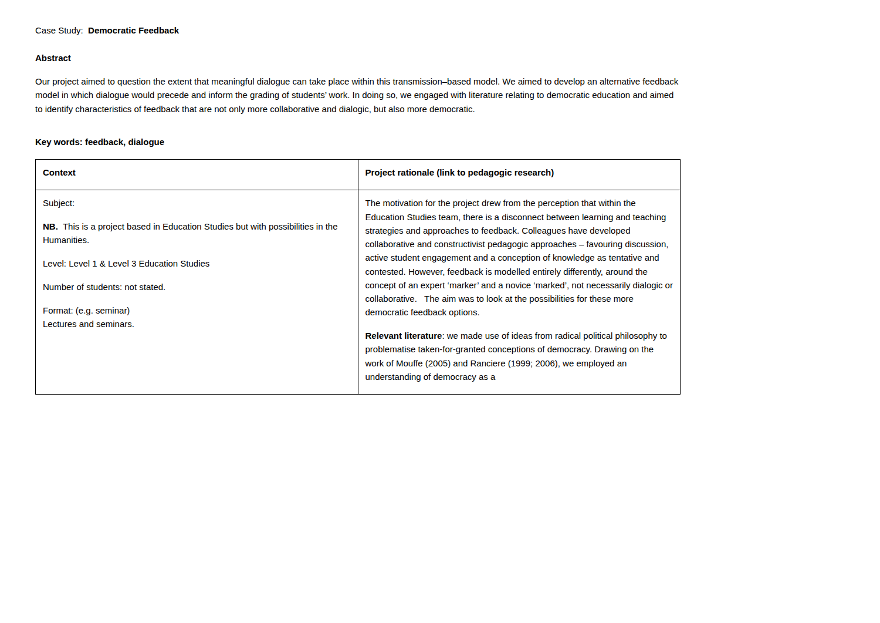Case Study: Democratic Feedback
Abstract
Our project aimed to question the extent that meaningful dialogue can take place within this transmission–based model. We aimed to develop an alternative feedback model in which dialogue would precede and inform the grading of students’ work. In doing so, we engaged with literature relating to democratic education and aimed to identify characteristics of feedback that are not only more collaborative and dialogic, but also more democratic.
Key words: feedback, dialogue
| Context | Project rationale (link to pedagogic research) |
| --- | --- |
| Subject: NB. This is a project based in Education Studies but with possibilities in the Humanities. Level: Level 1 & Level 3 Education Studies Number of students: not stated. Format: (e.g. seminar) Lectures and seminars. | The motivation for the project drew from the perception that within the Education Studies team, there is a disconnect between learning and teaching strategies and approaches to feedback. Colleagues have developed collaborative and constructivist pedagogic approaches – favouring discussion, active student engagement and a conception of knowledge as tentative and contested. However, feedback is modelled entirely differently, around the concept of an expert ‘marker’ and a novice ‘marked’, not necessarily dialogic or collaborative. The aim was to look at the possibilities for these more democratic feedback options. Relevant literature : we made use of ideas from radical political philosophy to problematise taken-for-granted conceptions of democracy. Drawing on the work of Mouffe (2005) and Ranciere (1999; 2006), we employed an understanding of democracy as a |